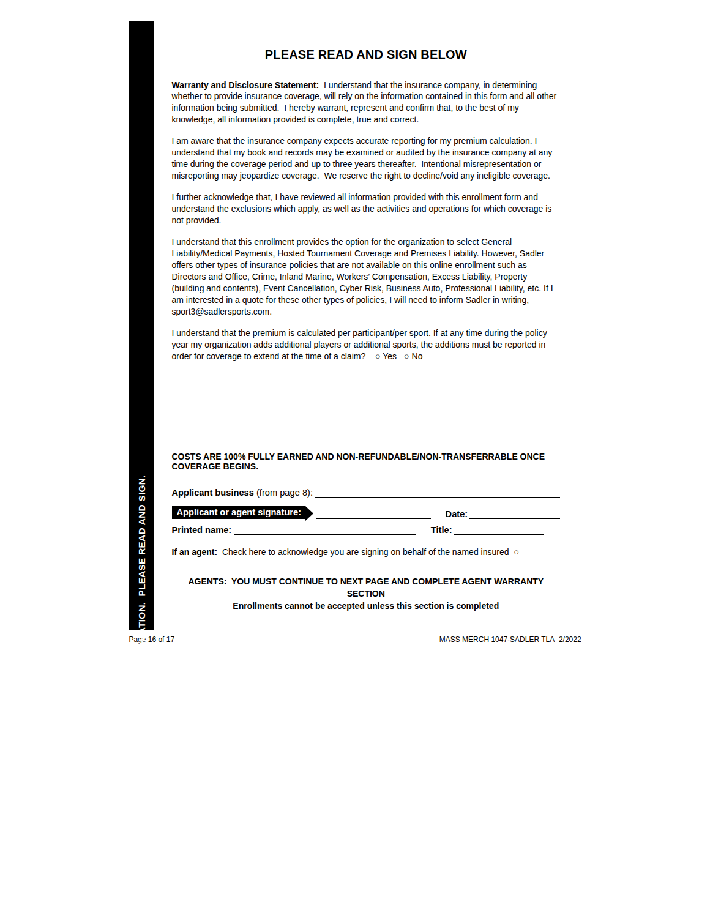IMPORTANT INFORMATION. PLEASE READ AND SIGN.
PLEASE READ AND SIGN BELOW
Warranty and Disclosure Statement: I understand that the insurance company, in determining whether to provide insurance coverage, will rely on the information contained in this form and all other information being submitted. I hereby warrant, represent and confirm that, to the best of my knowledge, all information provided is complete, true and correct.
I am aware that the insurance company expects accurate reporting for my premium calculation. I understand that my book and records may be examined or audited by the insurance company at any time during the coverage period and up to three years thereafter. Intentional misrepresentation or misreporting may jeopardize coverage. We reserve the right to decline/void any ineligible coverage.
I further acknowledge that, I have reviewed all information provided with this enrollment form and understand the exclusions which apply, as well as the activities and operations for which coverage is not provided.
I understand that this enrollment provides the option for the organization to select General Liability/Medical Payments, Hosted Tournament Coverage and Premises Liability. However, Sadler offers other types of insurance policies that are not available on this online enrollment such as Directors and Office, Crime, Inland Marine, Workers’ Compensation, Excess Liability, Property (building and contents), Event Cancellation, Cyber Risk, Business Auto, Professional Liability, etc. If I am interested in a quote for these other types of policies, I will need to inform Sadler in writing, sport3@sadlersports.com.
I understand that the premium is calculated per participant/per sport. If at any time during the policy year my organization adds additional players or additional sports, the additions must be reported in order for coverage to extend at the time of a claim? ○ Yes ○ No
COSTS ARE 100% FULLY EARNED AND NON-REFUNDABLE/NON-TRANSFERRABLE ONCE COVERAGE BEGINS.
Applicant business (from page 8):
Applicant or agent signature: Date:
Printed name: Title:
If an agent: Check here to acknowledge you are signing on behalf of the named insured ○
AGENTS: YOU MUST CONTINUE TO NEXT PAGE AND COMPLETE AGENT WARRANTY SECTION
Enrollments cannot be accepted unless this section is completed
Page 16 of 17 MASS MERCH 1047-SADLER TLA 2/2022